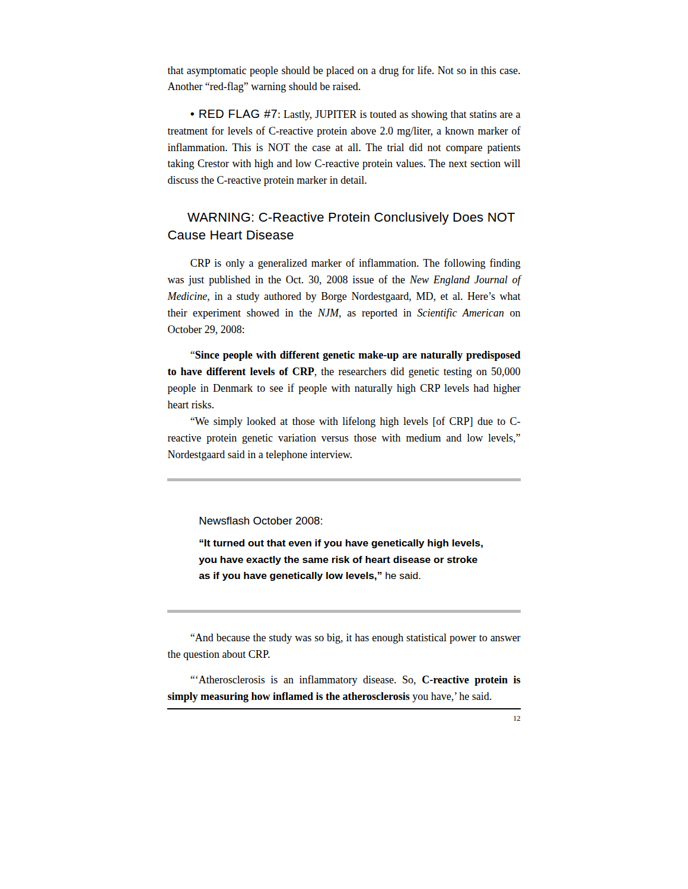that asymptomatic people should be placed on a drug for life. Not so in this case. Another “red-flag” warning should be raised.
• RED FLAG #7: Lastly, JUPITER is touted as showing that statins are a treatment for levels of C-reactive protein above 2.0 mg/liter, a known marker of inflammation. This is NOT the case at all. The trial did not compare patients taking Crestor with high and low C-reactive protein values. The next section will discuss the C-reactive protein marker in detail.
WARNING: C-Reactive Protein Conclusively Does NOT Cause Heart Disease
CRP is only a generalized marker of inflammation. The following finding was just published in the Oct. 30, 2008 issue of the New England Journal of Medicine, in a study authored by Borge Nordestgaard, MD, et al. Here’s what their experiment showed in the NJM, as reported in Scientific American on October 29, 2008:
“Since people with different genetic make-up are naturally predisposed to have different levels of CRP, the researchers did genetic testing on 50,000 people in Denmark to see if people with naturally high CRP levels had higher heart risks.
“We simply looked at those with lifelong high levels [of CRP] due to C-reactive protein genetic variation versus those with medium and low levels,” Nordestgaard said in a telephone interview.
Newsflash October 2008:
“It turned out that even if you have genetically high levels, you have exactly the same risk of heart disease or stroke as if you have genetically low levels,” he said.
“And because the study was so big, it has enough statistical power to answer the question about CRP.
“‘Atherosclerosis is an inflammatory disease. So, C-reactive protein is simply measuring how inflamed is the atherosclerosis you have,’ he said.
12